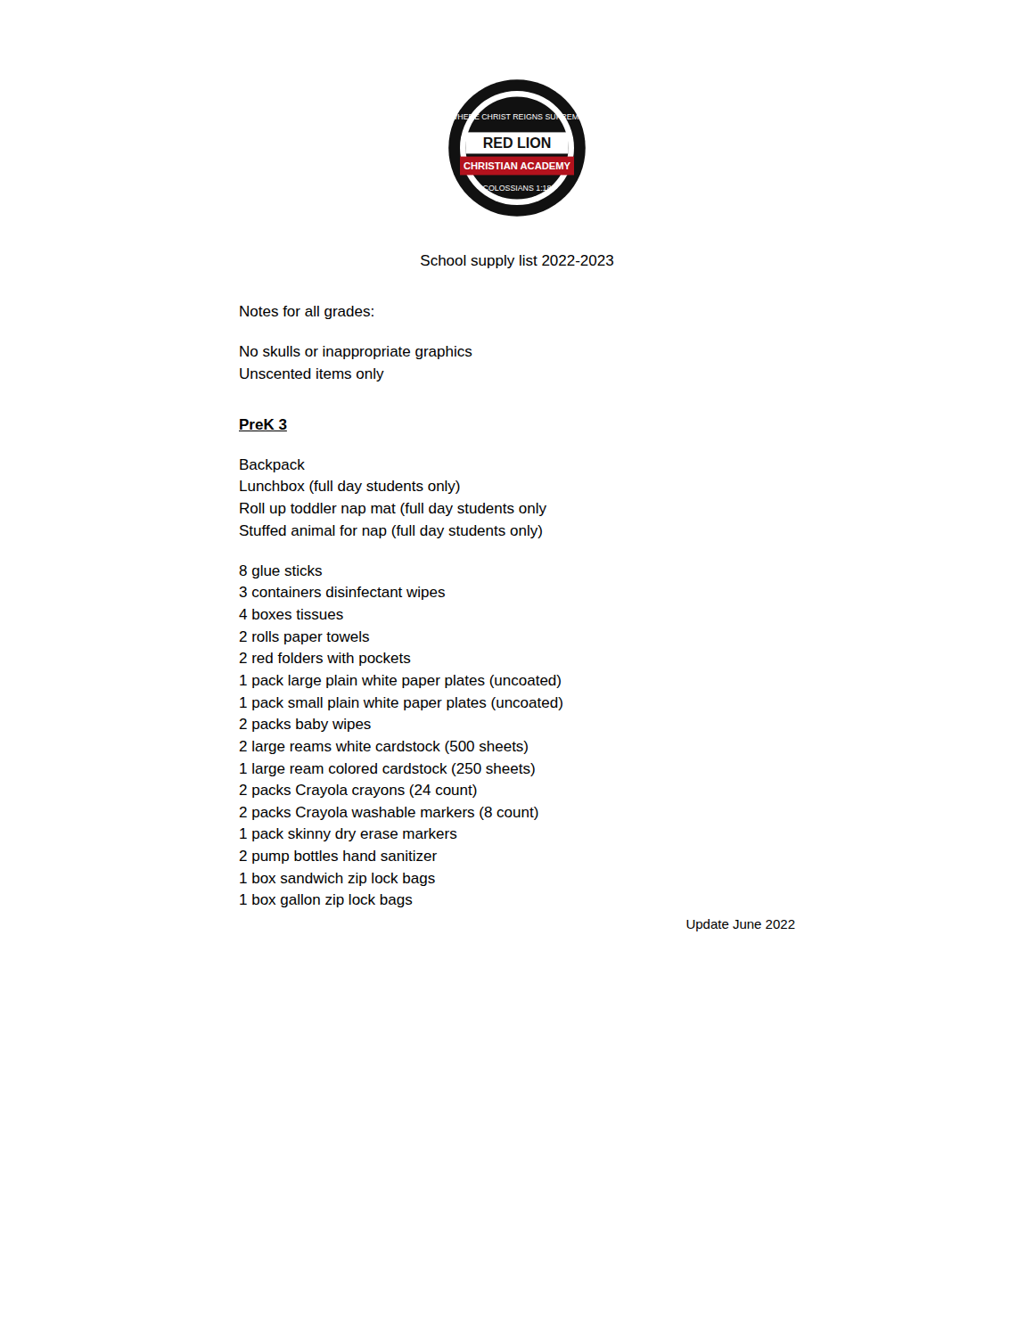School supply list 2022-2023
Notes for all grades:
No skulls or inappropriate graphics
Unscented items only
PreK 3
Backpack
Lunchbox (full day students only)
Roll up toddler nap mat (full day students only
Stuffed animal for nap (full day students only)
8 glue sticks
3 containers disinfectant wipes
4 boxes tissues
2 rolls paper towels
2 red folders with pockets
1 pack large plain white paper plates (uncoated)
1 pack small plain white paper plates (uncoated)
2 packs baby wipes
2 large reams white cardstock (500 sheets)
1 large ream colored cardstock (250 sheets)
2 packs Crayola crayons (24 count)
2 packs Crayola washable markers (8 count)
1 pack skinny dry erase markers
2 pump bottles hand sanitizer
1 box sandwich zip lock bags
1 box gallon zip lock bags
Update June 2022